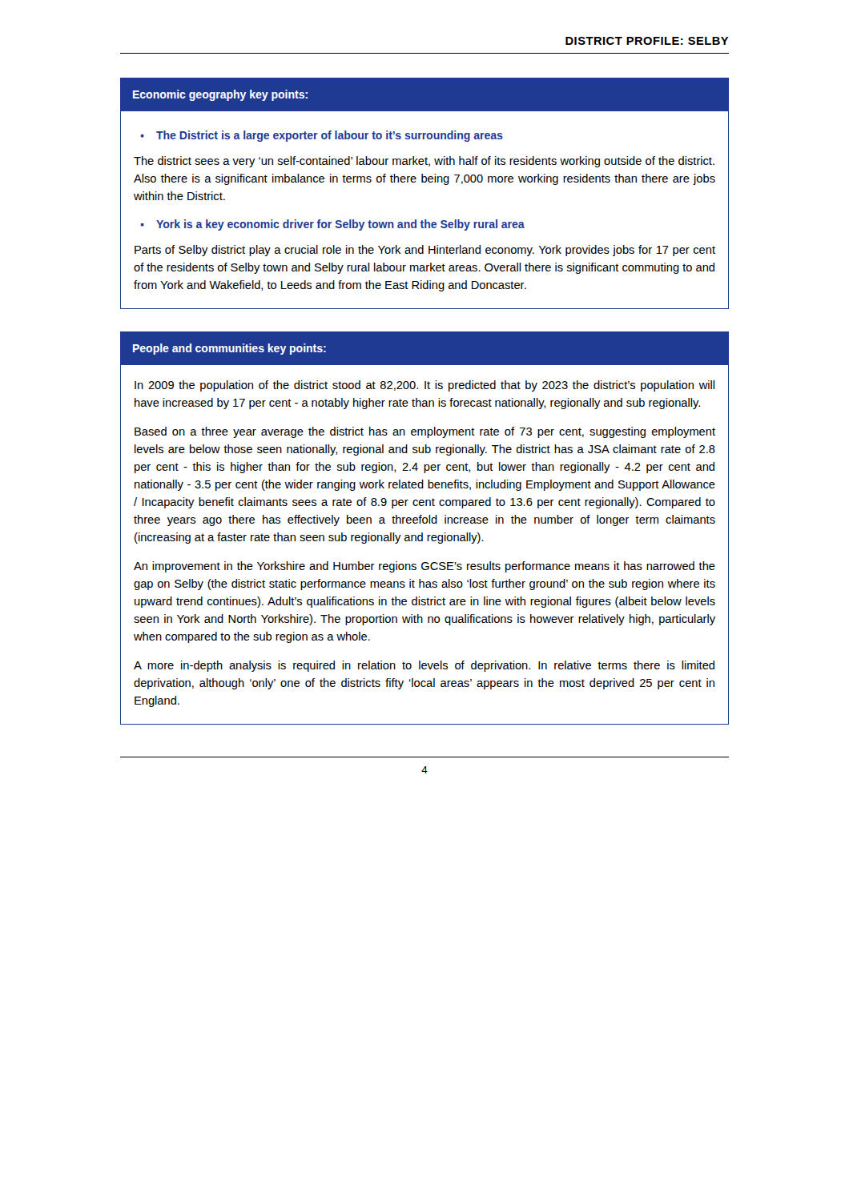DISTRICT PROFILE: SELBY
Economic geography key points:
The District is a large exporter of labour to it’s surrounding areas
The district sees a very ‘un self-contained’ labour market, with half of its residents working outside of the district. Also there is a significant imbalance in terms of there being 7,000 more working residents than there are jobs within the District.
York is a key economic driver for Selby town and the Selby rural area
Parts of Selby district play a crucial role in the York and Hinterland economy. York provides jobs for 17 per cent of the residents of Selby town and Selby rural labour market areas. Overall there is significant commuting to and from York and Wakefield, to Leeds and from the East Riding and Doncaster.
People and communities key points:
In 2009 the population of the district stood at 82,200. It is predicted that by 2023 the district’s population will have increased by 17 per cent - a notably higher rate than is forecast nationally, regionally and sub regionally.
Based on a three year average the district has an employment rate of 73 per cent, suggesting employment levels are below those seen nationally, regional and sub regionally. The district has a JSA claimant rate of 2.8 per cent - this is higher than for the sub region, 2.4 per cent, but lower than regionally - 4.2 per cent and nationally - 3.5 per cent (the wider ranging work related benefits, including Employment and Support Allowance / Incapacity benefit claimants sees a rate of 8.9 per cent compared to 13.6 per cent regionally). Compared to three years ago there has effectively been a threefold increase in the number of longer term claimants (increasing at a faster rate than seen sub regionally and regionally).
An improvement in the Yorkshire and Humber regions GCSE’s results performance means it has narrowed the gap on Selby (the district static performance means it has also ‘lost further ground’ on the sub region where its upward trend continues). Adult’s qualifications in the district are in line with regional figures (albeit below levels seen in York and North Yorkshire). The proportion with no qualifications is however relatively high, particularly when compared to the sub region as a whole.
A more in-depth analysis is required in relation to levels of deprivation. In relative terms there is limited deprivation, although ‘only’ one of the districts fifty ‘local areas’ appears in the most deprived 25 per cent in England.
4